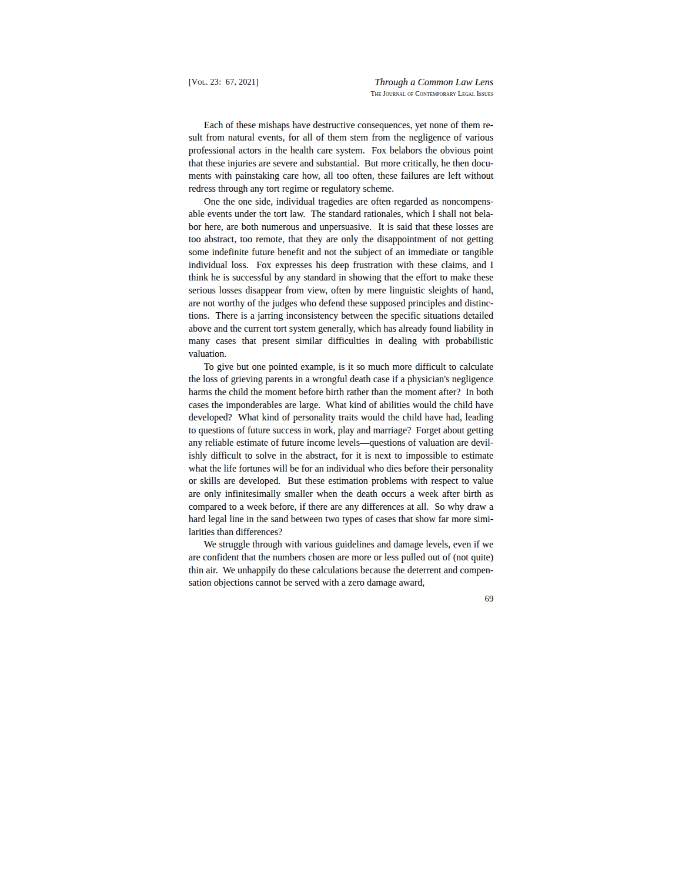[Vol. 23: 67, 2021]
Through a Common Law Lens The Journal of Contemporary Legal Issues
Each of these mishaps have destructive consequences, yet none of them result from natural events, for all of them stem from the negligence of various professional actors in the health care system. Fox belabors the obvious point that these injuries are severe and substantial. But more critically, he then documents with painstaking care how, all too often, these failures are left without redress through any tort regime or regulatory scheme.
One the one side, individual tragedies are often regarded as noncompensable events under the tort law. The standard rationales, which I shall not belabor here, are both numerous and unpersuasive. It is said that these losses are too abstract, too remote, that they are only the disappointment of not getting some indefinite future benefit and not the subject of an immediate or tangible individual loss. Fox expresses his deep frustration with these claims, and I think he is successful by any standard in showing that the effort to make these serious losses disappear from view, often by mere linguistic sleights of hand, are not worthy of the judges who defend these supposed principles and distinctions. There is a jarring inconsistency between the specific situations detailed above and the current tort system generally, which has already found liability in many cases that present similar difficulties in dealing with probabilistic valuation.
To give but one pointed example, is it so much more difficult to calculate the loss of grieving parents in a wrongful death case if a physician's negligence harms the child the moment before birth rather than the moment after? In both cases the imponderables are large. What kind of abilities would the child have developed? What kind of personality traits would the child have had, leading to questions of future success in work, play and marriage? Forget about getting any reliable estimate of future income levels—questions of valuation are devilishly difficult to solve in the abstract, for it is next to impossible to estimate what the life fortunes will be for an individual who dies before their personality or skills are developed. But these estimation problems with respect to value are only infinitesimally smaller when the death occurs a week after birth as compared to a week before, if there are any differences at all. So why draw a hard legal line in the sand between two types of cases that show far more similarities than differences?
We struggle through with various guidelines and damage levels, even if we are confident that the numbers chosen are more or less pulled out of (not quite) thin air. We unhappily do these calculations because the deterrent and compensation objections cannot be served with a zero damage award,
69